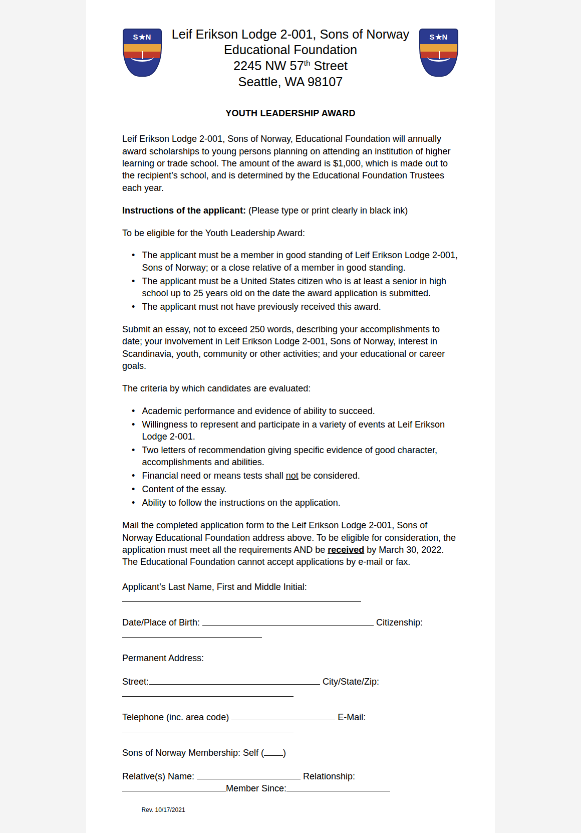S★N
Leif Erikson Lodge 2-001, Sons of Norway
Educational Foundation
2245 NW 57th Street
Seattle, WA 98107
S★N
YOUTH LEADERSHIP AWARD
Leif Erikson Lodge 2-001, Sons of Norway, Educational Foundation will annually award scholarships to young persons planning on attending an institution of higher learning or trade school. The amount of the award is $1,000, which is made out to the recipient’s school, and is determined by the Educational Foundation Trustees each year.
Instructions of the applicant: (Please type or print clearly in black ink)
To be eligible for the Youth Leadership Award:
The applicant must be a member in good standing of Leif Erikson Lodge 2-001, Sons of Norway; or a close relative of a member in good standing.
The applicant must be a United States citizen who is at least a senior in high school up to 25 years old on the date the award application is submitted.
The applicant must not have previously received this award.
Submit an essay, not to exceed 250 words, describing your accomplishments to date; your involvement in Leif Erikson Lodge 2-001, Sons of Norway, interest in Scandinavia, youth, community or other activities; and your educational or career goals.
The criteria by which candidates are evaluated:
Academic performance and evidence of ability to succeed.
Willingness to represent and participate in a variety of events at Leif Erikson Lodge 2-001.
Two letters of recommendation giving specific evidence of good character, accomplishments and abilities.
Financial need or means tests shall not be considered.
Content of the essay.
Ability to follow the instructions on the application.
Mail the completed application form to the Leif Erikson Lodge 2-001, Sons of Norway Educational Foundation address above. To be eligible for consideration, the application must meet all the requirements AND be received by March 30, 2022. The Educational Foundation cannot accept applications by e-mail or fax.
Applicant’s Last Name, First and Middle Initial:
Date/Place of Birth: Citizenship:
Permanent Address:
Street: City/State/Zip:
Telephone (inc. area code) E-Mail:
Sons of Norway Membership: Self ( )
Relative(s) Name: Relationship: Member Since:
Rev. 10/17/2021